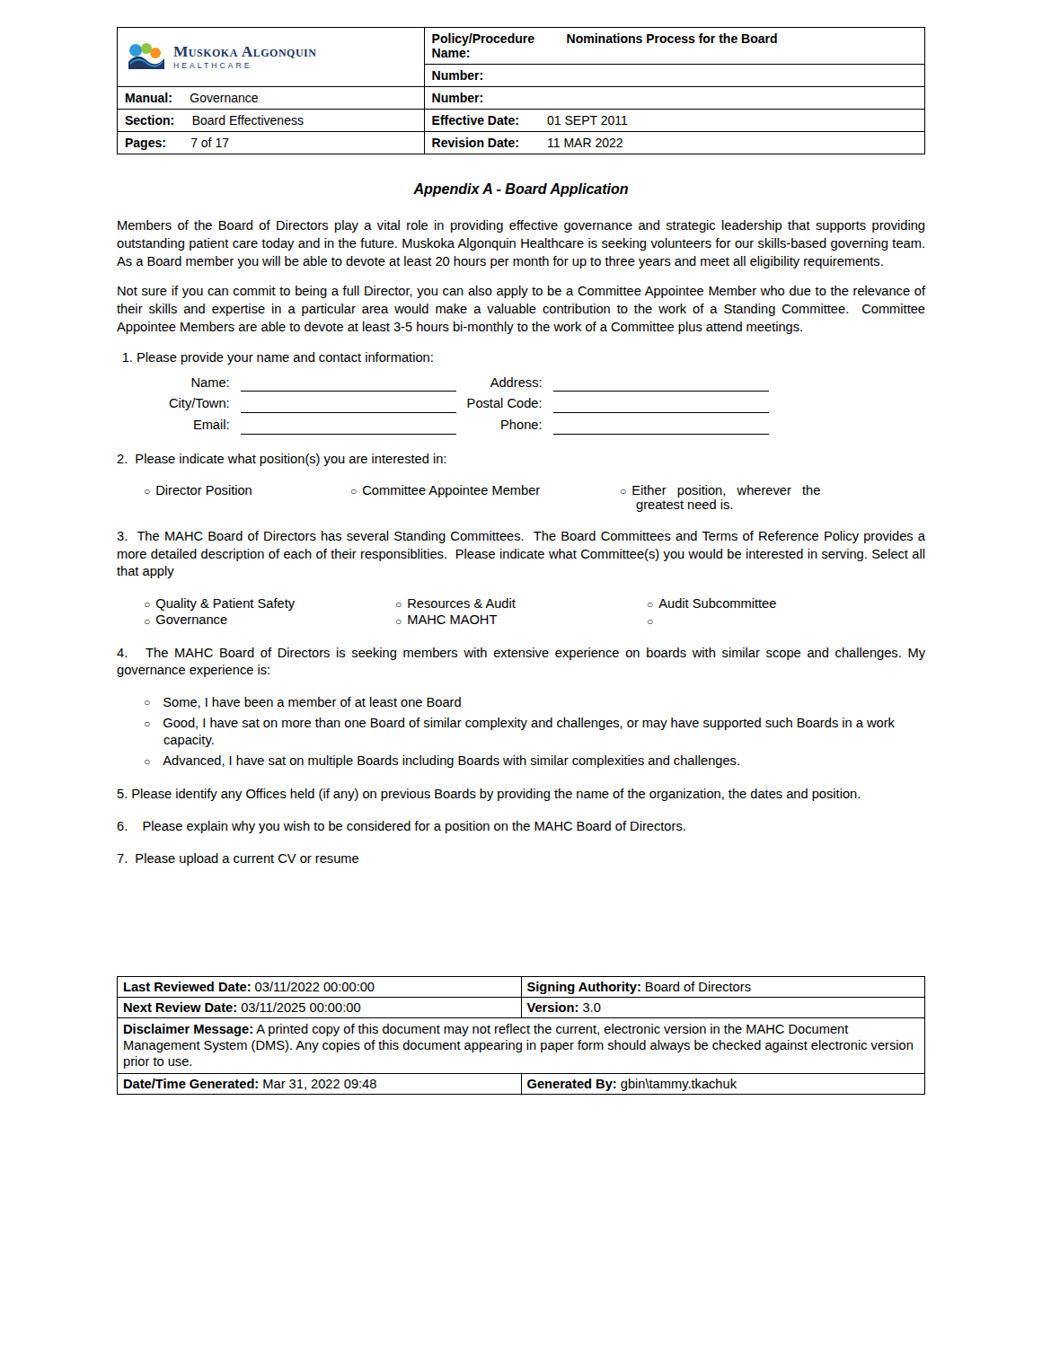| Muskoka Algonquin HEALTHCARE | Policy/Procedure Name: Nominations Process for the Board |
| Number: |
| Manual: Governance | Number: |
| Section: Board Effectiveness | Effective Date: 01 SEPT 2011 |
| Pages: 7 of 17 | Revision Date: 11 MAR 2022 |
Appendix A - Board Application
Members of the Board of Directors play a vital role in providing effective governance and strategic leadership that supports providing outstanding patient care today and in the future. Muskoka Algonquin Healthcare is seeking volunteers for our skills-based governing team. As a Board member you will be able to devote at least 20 hours per month for up to three years and meet all eligibility requirements.
Not sure if you can commit to being a full Director, you can also apply to be a Committee Appointee Member who due to the relevance of their skills and expertise in a particular area would make a valuable contribution to the work of a Standing Committee. Committee Appointee Members are able to devote at least 3-5 hours bi-monthly to the work of a Committee plus attend meetings.
Please provide your name and contact information:
| Name: | | Address: | |
| City/Town: | | Postal Code: | |
| Email: | | Phone: | |
2. Please indicate what position(s) you are interested in:
○Director Position
○Committee Appointee Member
○Either position, wherever thegreatest need is.
3. The MAHC Board of Directors has several Standing Committees. The Board Committees and Terms of Reference Policy provides a more detailed description of each of their responsiblities. Please indicate what Committee(s) you would be interested in serving. Select all that apply
○Quality & Patient Safety
○Resources & Audit
○Audit Subcommittee
○Governance
○MAHC MAOHT
○
4. The MAHC Board of Directors is seeking members with extensive experience on boards with similar scope and challenges. My governance experience is:
○Some, I have been a member of at least one Board
○Good, I have sat on more than one Board of similar complexity and challenges, or may have supported such Boards in a work capacity.
○Advanced, I have sat on multiple Boards including Boards with similar complexities and challenges.
5. Please identify any Offices held (if any) on previous Boards by providing the name of the organization, the dates and position.
6. Please explain why you wish to be considered for a position on the MAHC Board of Directors.
7. Please upload a current CV or resume
| Last Reviewed Date: 03/11/2022 00:00:00 | Signing Authority: Board of Directors |
| Next Review Date: 03/11/2025 00:00:00 | Version: 3.0 |
| Disclaimer Message: A printed copy of this document may not reflect the current, electronic version in the MAHC Document Management System (DMS). Any copies of this document appearing in paper form should always be checked against electronic version prior to use. |
| Date/Time Generated: Mar 31, 2022 09:48 | Generated By: gbin\tammy.tkachuk |